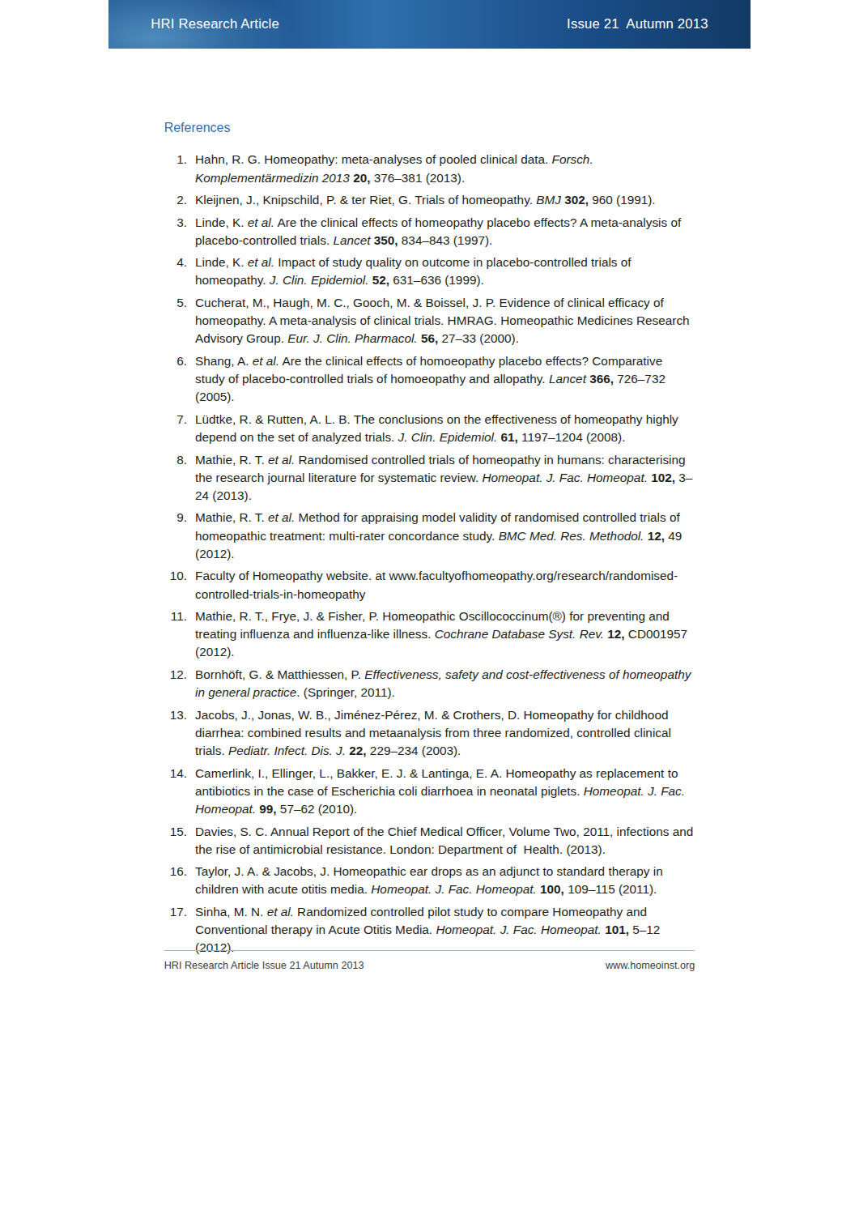HRI Research Article
Issue 21 Autumn 2013
References
Hahn, R. G. Homeopathy: meta-analyses of pooled clinical data. Forsch. Komplementärmedizin 2013 20, 376–381 (2013).
Kleijnen, J., Knipschild, P. & ter Riet, G. Trials of homeopathy. BMJ 302, 960 (1991).
Linde, K. et al. Are the clinical effects of homeopathy placebo effects? A meta-analysis of placebo-controlled trials. Lancet 350, 834–843 (1997).
Linde, K. et al. Impact of study quality on outcome in placebo-controlled trials of homeopathy. J. Clin. Epidemiol. 52, 631–636 (1999).
Cucherat, M., Haugh, M. C., Gooch, M. & Boissel, J. P. Evidence of clinical efficacy of homeopathy. A meta-analysis of clinical trials. HMRAG. Homeopathic Medicines Research Advisory Group. Eur. J. Clin. Pharmacol. 56, 27–33 (2000).
Shang, A. et al. Are the clinical effects of homoeopathy placebo effects? Comparative study of placebo-controlled trials of homoeopathy and allopathy. Lancet 366, 726–732 (2005).
Lüdtke, R. & Rutten, A. L. B. The conclusions on the effectiveness of homeopathy highly depend on the set of analyzed trials. J. Clin. Epidemiol. 61, 1197–1204 (2008).
Mathie, R. T. et al. Randomised controlled trials of homeopathy in humans: characterising the research journal literature for systematic review. Homeopat. J. Fac. Homeopat. 102, 3–24 (2013).
Mathie, R. T. et al. Method for appraising model validity of randomised controlled trials of homeopathic treatment: multi-rater concordance study. BMC Med. Res. Methodol. 12, 49 (2012).
Faculty of Homeopathy website. at www.facultyofhomeopathy.org/research/randomised-controlled-trials-in-homeopathy
Mathie, R. T., Frye, J. & Fisher, P. Homeopathic Oscillococcinum(®) for preventing and treating influenza and influenza-like illness. Cochrane Database Syst. Rev. 12, CD001957 (2012).
Bornhöft, G. & Matthiessen, P. Effectiveness, safety and cost-effectiveness of homeopathy in general practice. (Springer, 2011).
Jacobs, J., Jonas, W. B., Jiménez-Pérez, M. & Crothers, D. Homeopathy for childhood diarrhea: combined results and metaanalysis from three randomized, controlled clinical trials. Pediatr. Infect. Dis. J. 22, 229–234 (2003).
Camerlink, I., Ellinger, L., Bakker, E. J. & Lantinga, E. A. Homeopathy as replacement to antibiotics in the case of Escherichia coli diarrhoea in neonatal piglets. Homeopat. J. Fac. Homeopat. 99, 57–62 (2010).
Davies, S. C. Annual Report of the Chief Medical Officer, Volume Two, 2011, infections and the rise of antimicrobial resistance. London: Department of Health. (2013).
Taylor, J. A. & Jacobs, J. Homeopathic ear drops as an adjunct to standard therapy in children with acute otitis media. Homeopat. J. Fac. Homeopat. 100, 109–115 (2011).
Sinha, M. N. et al. Randomized controlled pilot study to compare Homeopathy and Conventional therapy in Acute Otitis Media. Homeopat. J. Fac. Homeopat. 101, 5–12 (2012).
HRI Research Article Issue 21 Autumn 2013
www.homeoinst.org